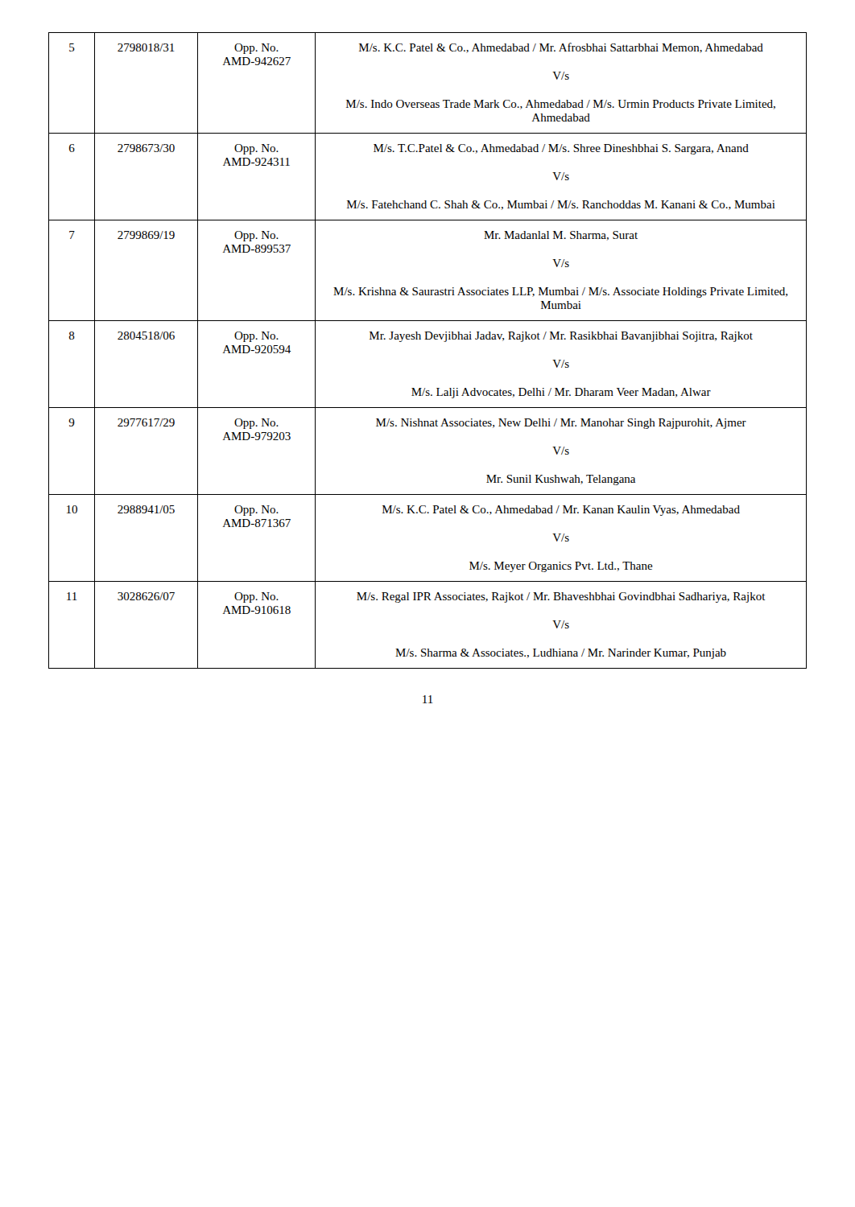| 5 | 2798018/31 | Opp. No. AMD-942627 | M/s. K.C. Patel & Co., Ahmedabad / Mr. Afrosbhai Sattarbhai Memon, Ahmedabad V/s M/s. Indo Overseas Trade Mark Co., Ahmedabad / M/s. Urmin Products Private Limited, Ahmedabad |
| 6 | 2798673/30 | Opp. No. AMD-924311 | M/s. T.C.Patel & Co., Ahmedabad / M/s. Shree Dineshbhai S. Sargara, Anand V/s M/s. Fatehchand C. Shah & Co., Mumbai / M/s. Ranchoddas M. Kanani & Co., Mumbai |
| 7 | 2799869/19 | Opp. No. AMD-899537 | Mr. Madanlal M. Sharma, Surat V/s M/s. Krishna & Saurastri Associates LLP, Mumbai / M/s. Associate Holdings Private Limited, Mumbai |
| 8 | 2804518/06 | Opp. No. AMD-920594 | Mr. Jayesh Devjibhai Jadav, Rajkot / Mr. Rasikbhai Bavanjibhai Sojitra, Rajkot V/s M/s. Lalji Advocates, Delhi / Mr. Dharam Veer Madan, Alwar |
| 9 | 2977617/29 | Opp. No. AMD-979203 | M/s. Nishnat Associates, New Delhi / Mr. Manohar Singh Rajpurohit, Ajmer V/s Mr. Sunil Kushwah, Telangana |
| 10 | 2988941/05 | Opp. No. AMD-871367 | M/s. K.C. Patel & Co., Ahmedabad / Mr. Kanan Kaulin Vyas, Ahmedabad V/s M/s. Meyer Organics Pvt. Ltd., Thane |
| 11 | 3028626/07 | Opp. No. AMD-910618 | M/s. Regal IPR Associates, Rajkot / Mr. Bhaveshbhai Govindbhai Sadhariya, Rajkot V/s M/s. Sharma & Associates., Ludhiana / Mr. Narinder Kumar, Punjab |
11